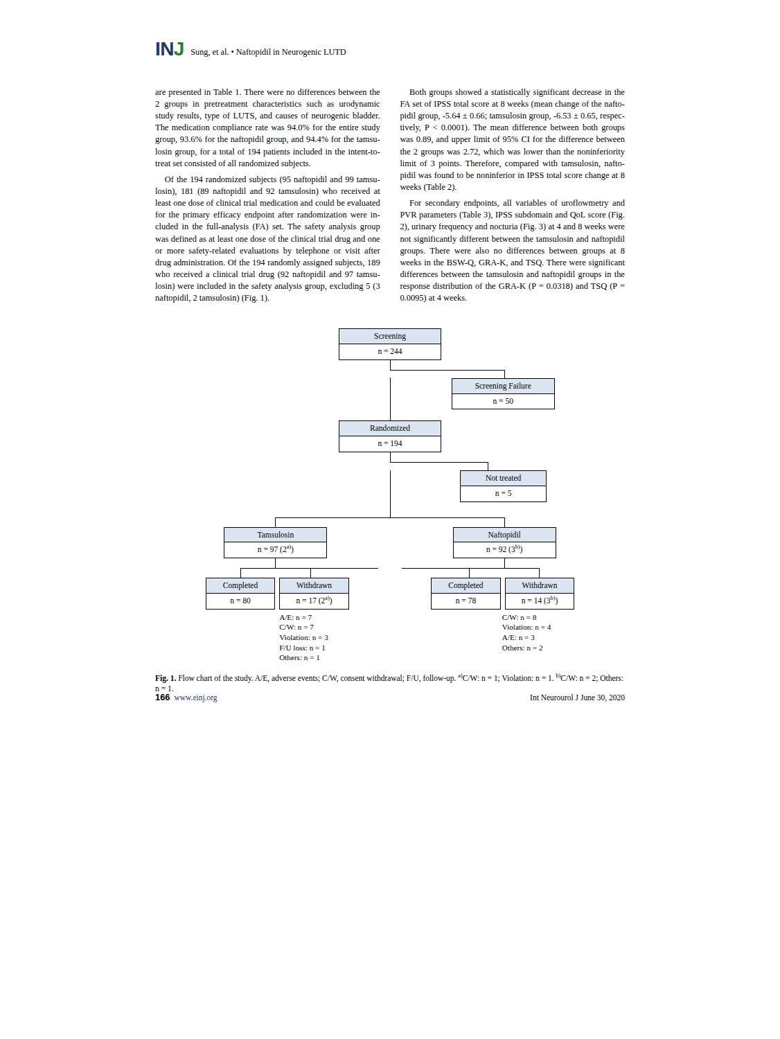INJ
Sung, et al.•Naftopidil in Neurogenic LUTD
are presented in Table 1. There were no differences between the 2 groups in pretreatment characteristics such as urodynamic study results, type of LUTS, and causes of neurogenic bladder. The medication compliance rate was 94.0% for the entire study group, 93.6% for the naftopidil group, and 94.4% for the tamsulosin group, for a total of 194 patients included in the intent-to-treat set consisted of all randomized subjects.
Of the 194 randomized subjects (95 naftopidil and 99 tamsulosin), 181 (89 naftopidil and 92 tamsulosin) who received at least one dose of clinical trial medication and could be evaluated for the primary efficacy endpoint after randomization were included in the full-analysis (FA) set. The safety analysis group was defined as at least one dose of the clinical trial drug and one or more safety-related evaluations by telephone or visit after drug administration. Of the 194 randomly assigned subjects, 189 who received a clinical trial drug (92 naftopidil and 97 tamsulosin) were included in the safety analysis group, excluding 5 (3 naftopidil, 2 tamsulosin) (Fig. 1).
Both groups showed a statistically significant decrease in the FA set of IPSS total score at 8 weeks (mean change of the naftopidil group, -5.64 ± 0.66; tamsulosin group, -6.53 ± 0.65, respectively, P < 0.0001). The mean difference between both groups was 0.89, and upper limit of 95% CI for the difference between the 2 groups was 2.72, which was lower than the noninferiority limit of 3 points. Therefore, compared with tamsulosin, naftopidil was found to be noninferior in IPSS total score change at 8 weeks (Table 2).
For secondary endpoints, all variables of uroflowmetry and PVR parameters (Table 3), IPSS subdomain and QoL score (Fig. 2), urinary frequency and nocturia (Fig. 3) at 4 and 8 weeks were not significantly different between the tamsulosin and naftopidil groups. There were also no differences between groups at 8 weeks in the BSW-Q, GRA-K, and TSQ. There were significant differences between the tamsulosin and naftopidil groups in the response distribution of the GRA-K (P = 0.0318) and TSQ (P = 0.0095) at 4 weeks.
Screening
n = 244
Screening Failure
n = 50
Randomized
n = 194
Not treated
n = 5
Tamsulosin
n = 97 (2a))
Naftopidil
n = 92 (3b))
Completed
n = 80
Withdrawn
n = 17 (2a))
Completed
n = 78
Withdrawn
n = 14 (3b))
A/E: n = 7
C/W: n = 7
Violation: n = 3
F/U loss: n = 1
Others: n = 1
C/W: n = 8
Violation: n = 4
A/E: n = 3
Others: n = 2
Fig. 1. Flow chart of the study. A/E, adverse events; C/W, consent withdrawal; F/U, follow-up. a)C/W: n = 1; Violation: n = 1. b)C/W: n = 2; Others: n = 1.
166 www.einj.org
Int Neurourol J June 30, 2020